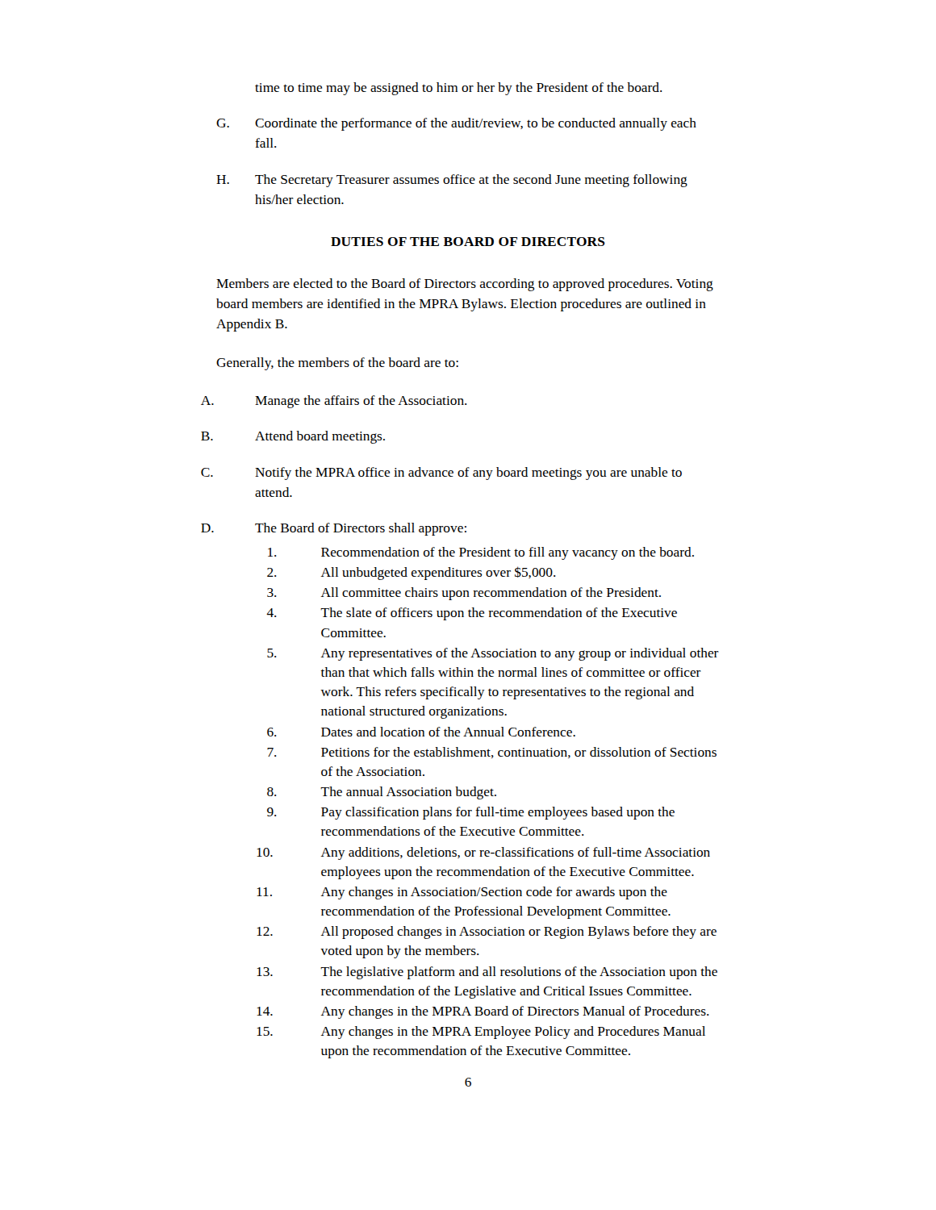time to time may be assigned to him or her by the President of the board.
G. Coordinate the performance of the audit/review, to be conducted annually each fall.
H. The Secretary Treasurer assumes office at the second June meeting following his/her election.
DUTIES OF THE BOARD OF DIRECTORS
Members are elected to the Board of Directors according to approved procedures. Voting board members are identified in the MPRA Bylaws. Election procedures are outlined in Appendix B.
Generally, the members of the board are to:
A. Manage the affairs of the Association.
B. Attend board meetings.
C. Notify the MPRA office in advance of any board meetings you are unable to attend.
D. The Board of Directors shall approve:
1. Recommendation of the President to fill any vacancy on the board.
2. All unbudgeted expenditures over $5,000.
3. All committee chairs upon recommendation of the President.
4. The slate of officers upon the recommendation of the Executive Committee.
5. Any representatives of the Association to any group or individual other than that which falls within the normal lines of committee or officer work. This refers specifically to representatives to the regional and national structured organizations.
6. Dates and location of the Annual Conference.
7. Petitions for the establishment, continuation, or dissolution of Sections of the Association.
8. The annual Association budget.
9. Pay classification plans for full-time employees based upon the recommendations of the Executive Committee.
10. Any additions, deletions, or re-classifications of full-time Association employees upon the recommendation of the Executive Committee.
11. Any changes in Association/Section code for awards upon the recommendation of the Professional Development Committee.
12. All proposed changes in Association or Region Bylaws before they are voted upon by the members.
13. The legislative platform and all resolutions of the Association upon the recommendation of the Legislative and Critical Issues Committee.
14. Any changes in the MPRA Board of Directors Manual of Procedures.
15. Any changes in the MPRA Employee Policy and Procedures Manual upon the recommendation of the Executive Committee.
6